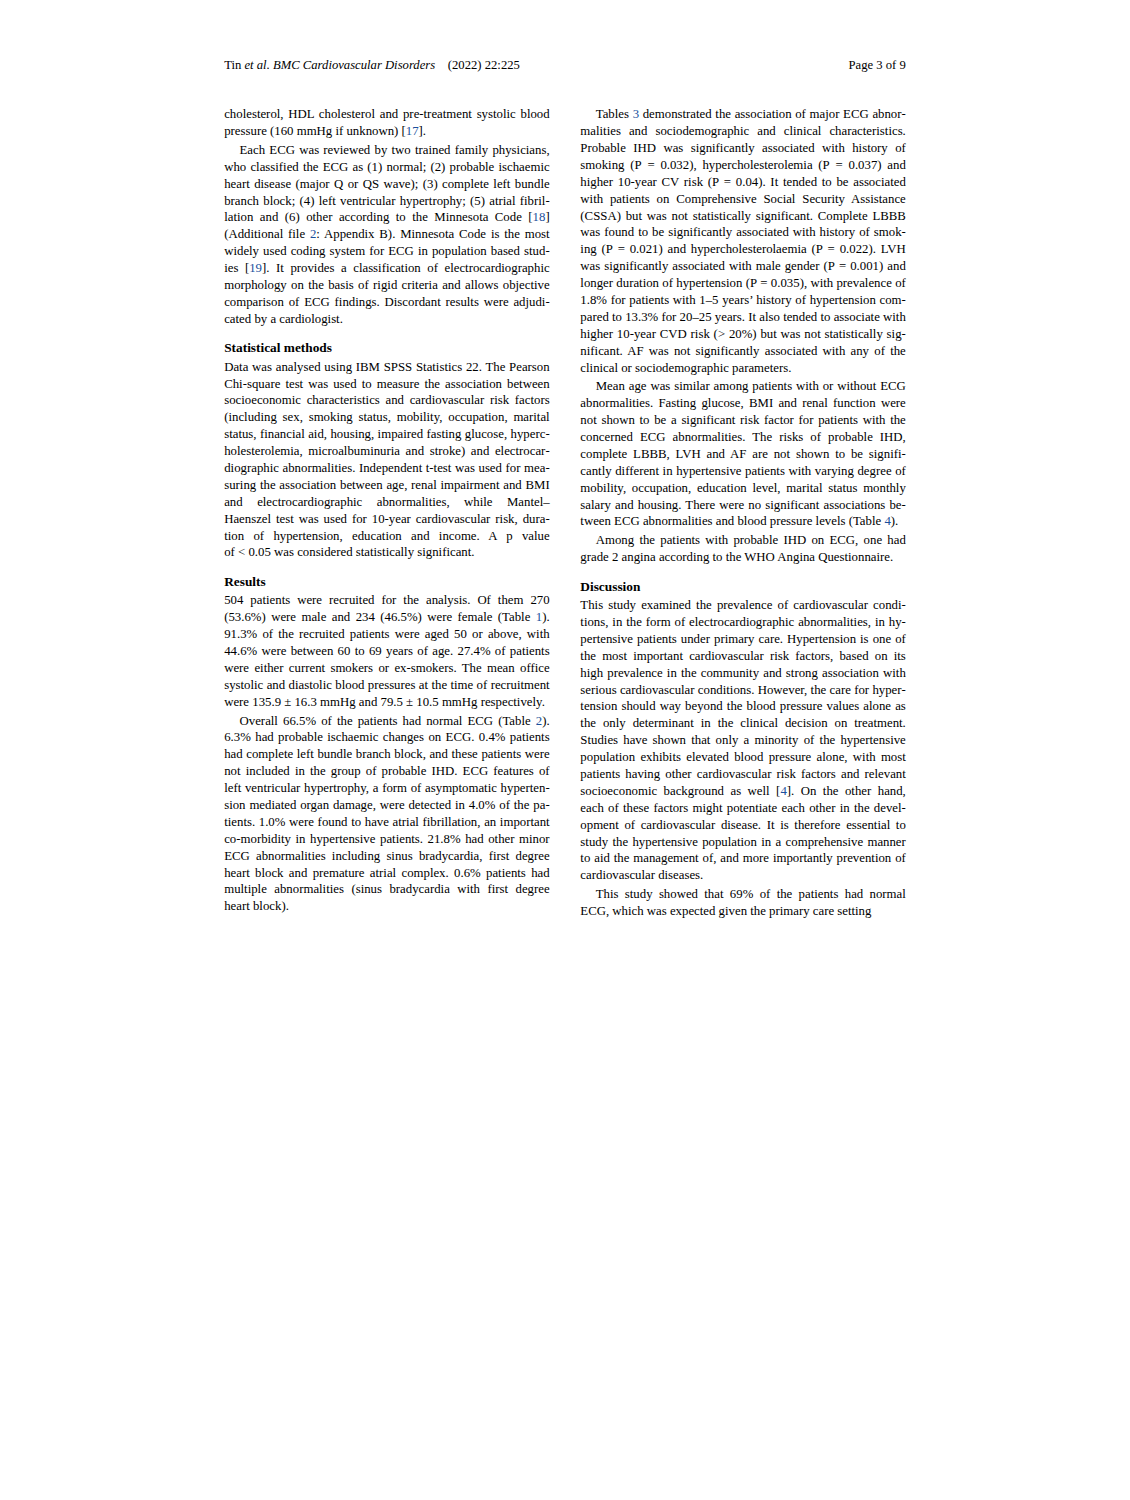Tin et al. BMC Cardiovascular Disorders (2022) 22:225
Page 3 of 9
cholesterol, HDL cholesterol and pre-treatment systolic blood pressure (160 mmHg if unknown) [17].
Each ECG was reviewed by two trained family physicians, who classified the ECG as (1) normal; (2) probable ischaemic heart disease (major Q or QS wave); (3) complete left bundle branch block; (4) left ventricular hypertrophy; (5) atrial fibrillation and (6) other according to the Minnesota Code [18] (Additional file 2: Appendix B). Minnesota Code is the most widely used coding system for ECG in population based studies [19]. It provides a classification of electrocardiographic morphology on the basis of rigid criteria and allows objective comparison of ECG findings. Discordant results were adjudicated by a cardiologist.
Statistical methods
Data was analysed using IBM SPSS Statistics 22. The Pearson Chi-square test was used to measure the association between socioeconomic characteristics and cardiovascular risk factors (including sex, smoking status, mobility, occupation, marital status, financial aid, housing, impaired fasting glucose, hypercholesterolemia, microalbuminuria and stroke) and electrocardiographic abnormalities. Independent t-test was used for measuring the association between age, renal impairment and BMI and electrocardiographic abnormalities, while Mantel–Haenszel test was used for 10-year cardiovascular risk, duration of hypertension, education and income. A p value of < 0.05 was considered statistically significant.
Results
504 patients were recruited for the analysis. Of them 270 (53.6%) were male and 234 (46.5%) were female (Table 1). 91.3% of the recruited patients were aged 50 or above, with 44.6% were between 60 to 69 years of age. 27.4% of patients were either current smokers or ex-smokers. The mean office systolic and diastolic blood pressures at the time of recruitment were 135.9 ± 16.3 mmHg and 79.5 ± 10.5 mmHg respectively.
Overall 66.5% of the patients had normal ECG (Table 2). 6.3% had probable ischaemic changes on ECG. 0.4% patients had complete left bundle branch block, and these patients were not included in the group of probable IHD. ECG features of left ventricular hypertrophy, a form of asymptomatic hypertension mediated organ damage, were detected in 4.0% of the patients. 1.0% were found to have atrial fibrillation, an important co-morbidity in hypertensive patients. 21.8% had other minor ECG abnormalities including sinus bradycardia, first degree heart block and premature atrial complex. 0.6% patients had multiple abnormalities (sinus bradycardia with first degree heart block).
Tables 3 demonstrated the association of major ECG abnormalities and sociodemographic and clinical characteristics. Probable IHD was significantly associated with history of smoking (P = 0.032), hypercholesterolemia (P = 0.037) and higher 10-year CV risk (P = 0.04). It tended to be associated with patients on Comprehensive Social Security Assistance (CSSA) but was not statistically significant. Complete LBBB was found to be significantly associated with history of smoking (P = 0.021) and hypercholesterolaemia (P = 0.022). LVH was significantly associated with male gender (P = 0.001) and longer duration of hypertension (P = 0.035), with prevalence of 1.8% for patients with 1–5 years’ history of hypertension compared to 13.3% for 20–25 years. It also tended to associate with higher 10-year CVD risk (> 20%) but was not statistically significant. AF was not significantly associated with any of the clinical or sociodemographic parameters.
Mean age was similar among patients with or without ECG abnormalities. Fasting glucose, BMI and renal function were not shown to be a significant risk factor for patients with the concerned ECG abnormalities. The risks of probable IHD, complete LBBB, LVH and AF are not shown to be significantly different in hypertensive patients with varying degree of mobility, occupation, education level, marital status monthly salary and housing. There were no significant associations between ECG abnormalities and blood pressure levels (Table 4).
Among the patients with probable IHD on ECG, one had grade 2 angina according to the WHO Angina Questionnaire.
Discussion
This study examined the prevalence of cardiovascular conditions, in the form of electrocardiographic abnormalities, in hypertensive patients under primary care. Hypertension is one of the most important cardiovascular risk factors, based on its high prevalence in the community and strong association with serious cardiovascular conditions. However, the care for hypertension should way beyond the blood pressure values alone as the only determinant in the clinical decision on treatment. Studies have shown that only a minority of the hypertensive population exhibits elevated blood pressure alone, with most patients having other cardiovascular risk factors and relevant socioeconomic background as well [4]. On the other hand, each of these factors might potentiate each other in the development of cardiovascular disease. It is therefore essential to study the hypertensive population in a comprehensive manner to aid the management of, and more importantly prevention of cardiovascular diseases.
This study showed that 69% of the patients had normal ECG, which was expected given the primary care setting